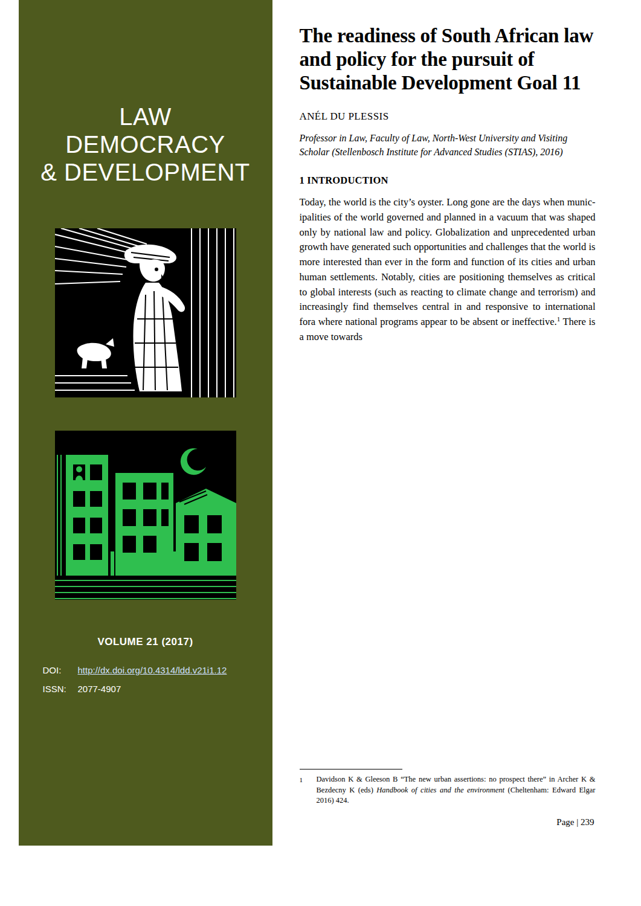LAW DEMOCRACY & DEVELOPMENT
VOLUME 21 (2017)
DOI: http://dx.doi.org/10.4314/ldd.v21i1.12
ISSN: 2077-4907
The readiness of South African law and policy for the pursuit of Sustainable Development Goal 11
ANÉL DU PLESSIS
Professor in Law, Faculty of Law, North-West University and Visiting Scholar (Stellenbosch Institute for Advanced Studies (STIAS), 2016)
1 INTRODUCTION
Today, the world is the city’s oyster. Long gone are the days when municipalities of the world governed and planned in a vacuum that was shaped only by national law and policy. Globalization and unprecedented urban growth have generated such opportunities and challenges that the world is more interested than ever in the form and function of its cities and urban human settlements. Notably, cities are positioning themselves as critical to global interests (such as reacting to climate change and terrorism) and increasingly find themselves central in and responsive to international fora where national programs appear to be absent or ineffective.1 There is a move towards
1
Davidson K & Gleeson B “The new urban assertions: no prospect there” in Archer K & Bezdecny K (eds) Handbook of cities and the environment (Cheltenham: Edward Elgar 2016) 424.
Page | 239